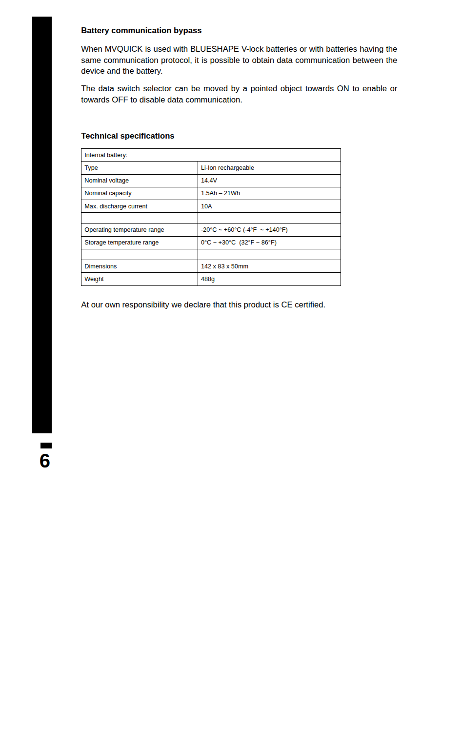6
Battery communication bypass
When MVQUICK is used with BLUESHAPE V-lock batteries or with batteries having the same communication protocol, it is possible to obtain data communication between the device and the battery.
The data switch selector can be moved by a pointed object towards ON to enable or towards OFF to disable data communication.
Technical specifications
| Internal battery: |
| Type | Li-Ion rechargeable |
| Nominal voltage | 14.4V |
| Nominal capacity | 1.5Ah – 21Wh |
| Max. discharge current | 10A |
| Operating temperature range | -20°C ~ +60°C (-4°F ~ +140°F) |
| Storage temperature range | 0°C ~ +30°C (32°F ~ 86°F) |
| Dimensions | 142 x 83 x 50mm |
| Weight | 488g |
At our own responsibility we declare that this product is CE certified.